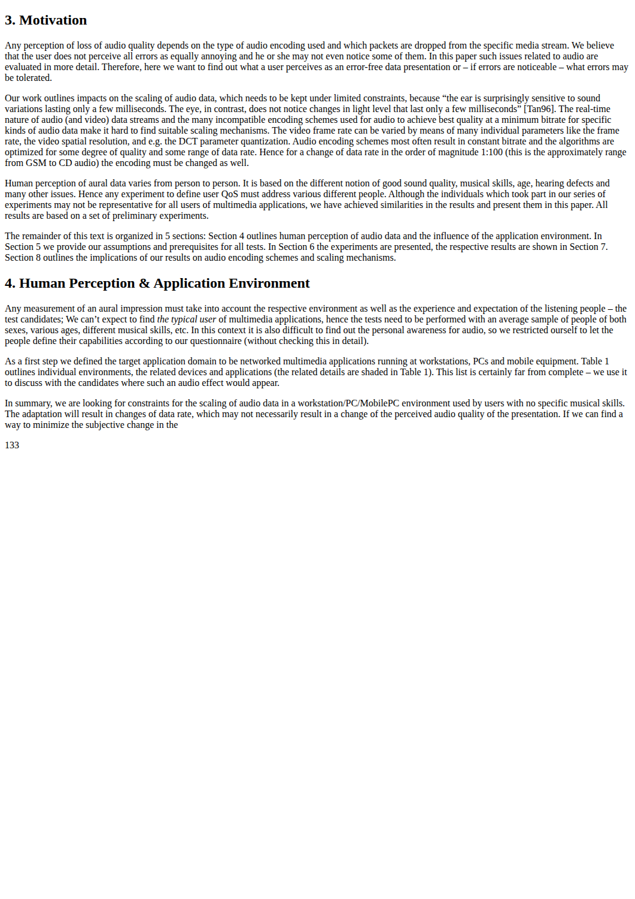3. Motivation
Any perception of loss of audio quality depends on the type of audio encoding used and which packets are dropped from the specific media stream. We believe that the user does not perceive all errors as equally annoying and he or she may not even notice some of them. In this paper such issues related to audio are evaluated in more detail. Therefore, here we want to find out what a user perceives as an error-free data presentation or – if errors are noticeable – what errors may be tolerated.
Our work outlines impacts on the scaling of audio data, which needs to be kept under limited constraints, because “the ear is surprisingly sensitive to sound variations lasting only a few milliseconds. The eye, in contrast, does not notice changes in light level that last only a few milliseconds” [Tan96]. The real-time nature of audio (and video) data streams and the many incompatible encoding schemes used for audio to achieve best quality at a minimum bitrate for specific kinds of audio data make it hard to find suitable scaling mechanisms. The video frame rate can be varied by means of many individual parameters like the frame rate, the video spatial resolution, and e.g. the DCT parameter quantization. Audio encoding schemes most often result in constant bitrate and the algorithms are optimized for some degree of quality and some range of data rate. Hence for a change of data rate in the order of magnitude 1:100 (this is the approximately range from GSM to CD audio) the encoding must be changed as well.
Human perception of aural data varies from person to person. It is based on the different notion of good sound quality, musical skills, age, hearing defects and many other issues. Hence any experiment to define user QoS must address various different people. Although the individuals which took part in our series of experiments may not be representative for all users of multimedia applications, we have achieved similarities in the results and present them in this paper. All results are based on a set of preliminary experiments.
The remainder of this text is organized in 5 sections: Section 4 outlines human perception of audio data and the influence of the application environment. In Section 5 we provide our assumptions and prerequisites for all tests. In Section 6 the experiments are presented, the respective results are shown in Section 7. Section 8 outlines the implications of our results on audio encoding schemes and scaling mechanisms.
4. Human Perception & Application Environment
Any measurement of an aural impression must take into account the respective environment as well as the experience and expectation of the listening people – the test candidates; We can’t expect to find the typical user of multimedia applications, hence the tests need to be performed with an average sample of people of both sexes, various ages, different musical skills, etc. In this context it is also difficult to find out the personal awareness for audio, so we restricted ourself to let the people define their capabilities according to our questionnaire (without checking this in detail).
As a first step we defined the target application domain to be networked multimedia applications running at workstations, PCs and mobile equipment. Table 1 outlines individual environments, the related devices and applications (the related details are shaded in Table 1). This list is certainly far from complete – we use it to discuss with the candidates where such an audio effect would appear.
In summary, we are looking for constraints for the scaling of audio data in a workstation/PC/MobilePC environment used by users with no specific musical skills. The adaptation will result in changes of data rate, which may not necessarily result in a change of the perceived audio quality of the presentation. If we can find a way to minimize the subjective change in the
133